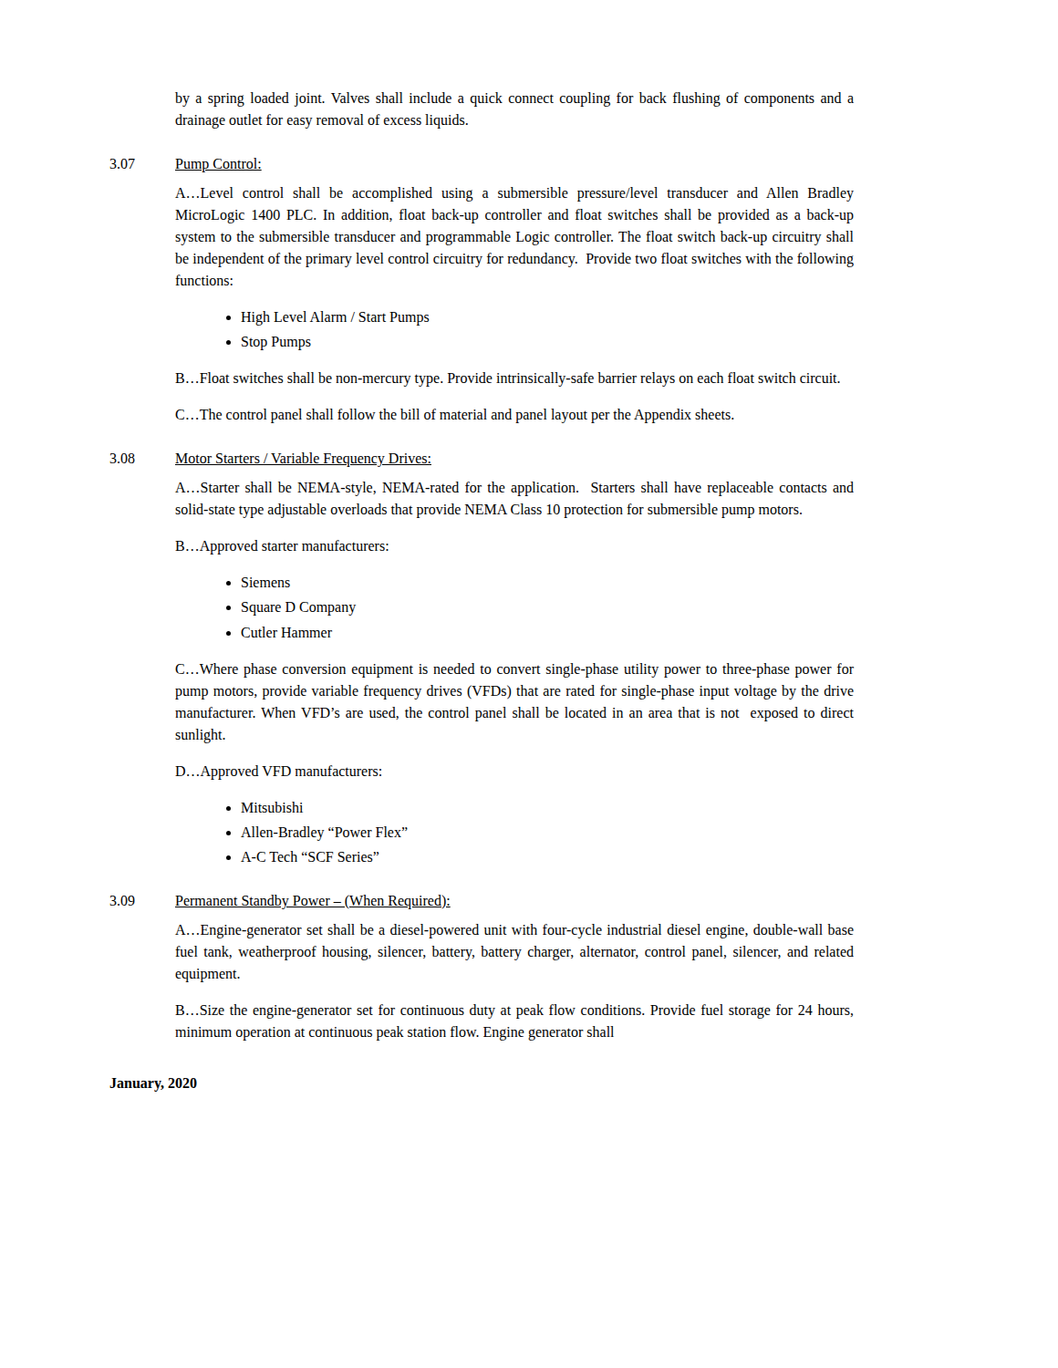by a spring loaded joint. Valves shall include a quick connect coupling for back flushing of components and a drainage outlet for easy removal of excess liquids.
3.07
Pump Control:
A…Level control shall be accomplished using a submersible pressure/level transducer and Allen Bradley MicroLogic 1400 PLC. In addition, float back-up controller and float switches shall be provided as a back-up system to the submersible transducer and programmable Logic controller. The float switch back-up circuitry shall be independent of the primary level control circuitry for redundancy. Provide two float switches with the following functions:
High Level Alarm / Start Pumps
Stop Pumps
B…Float switches shall be non-mercury type. Provide intrinsically-safe barrier relays on each float switch circuit.
C…The control panel shall follow the bill of material and panel layout per the Appendix sheets.
3.08
Motor Starters / Variable Frequency Drives:
A…Starter shall be NEMA-style, NEMA-rated for the application. Starters shall have replaceable contacts and solid-state type adjustable overloads that provide NEMA Class 10 protection for submersible pump motors.
B…Approved starter manufacturers:
Siemens
Square D Company
Cutler Hammer
C…Where phase conversion equipment is needed to convert single-phase utility power to three-phase power for pump motors, provide variable frequency drives (VFDs) that are rated for single-phase input voltage by the drive manufacturer. When VFD’s are used, the control panel shall be located in an area that is not exposed to direct sunlight.
D…Approved VFD manufacturers:
Mitsubishi
Allen-Bradley “Power Flex”
A-C Tech “SCF Series”
3.09
Permanent Standby Power – (When Required):
A…Engine-generator set shall be a diesel-powered unit with four-cycle industrial diesel engine, double-wall base fuel tank, weatherproof housing, silencer, battery, battery charger, alternator, control panel, silencer, and related equipment.
B…Size the engine-generator set for continuous duty at peak flow conditions. Provide fuel storage for 24 hours, minimum operation at continuous peak station flow. Engine generator shall
January, 2020